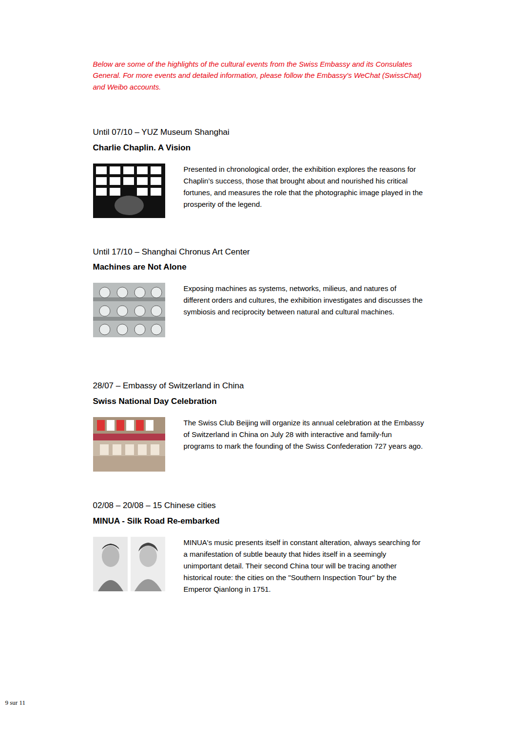Below are some of the highlights of the cultural events from the Swiss Embassy and its Consulates General. For more events and detailed information, please follow the Embassy's WeChat (SwissChat) and Weibo accounts.
Until 07/10 – YUZ Museum Shanghai
Charlie Chaplin. A Vision
Presented in chronological order, the exhibition explores the reasons for Chaplin’s success, those that brought about and nourished his critical fortunes, and measures the role that the photographic image played in the prosperity of the legend.
Until 17/10 – Shanghai Chronus Art Center
Machines are Not Alone
Exposing machines as systems, networks, milieus, and natures of different orders and cultures, the exhibition investigates and discusses the symbiosis and reciprocity between natural and cultural machines.
28/07 – Embassy of Switzerland in China
Swiss National Day Celebration
The Swiss Club Beijing will organize its annual celebration at the Embassy of Switzerland in China on July 28 with interactive and family-fun programs to mark the founding of the Swiss Confederation 727 years ago.
02/08 – 20/08 – 15 Chinese cities
MINUA - Silk Road Re-embarked
MINUA's music presents itself in constant alteration, always searching for a manifestation of subtle beauty that hides itself in a seemingly unimportant detail. Their second China tour will be tracing another historical route: the cities on the "Southern Inspection Tour" by the Emperor Qianlong in 1751.
9 sur 11